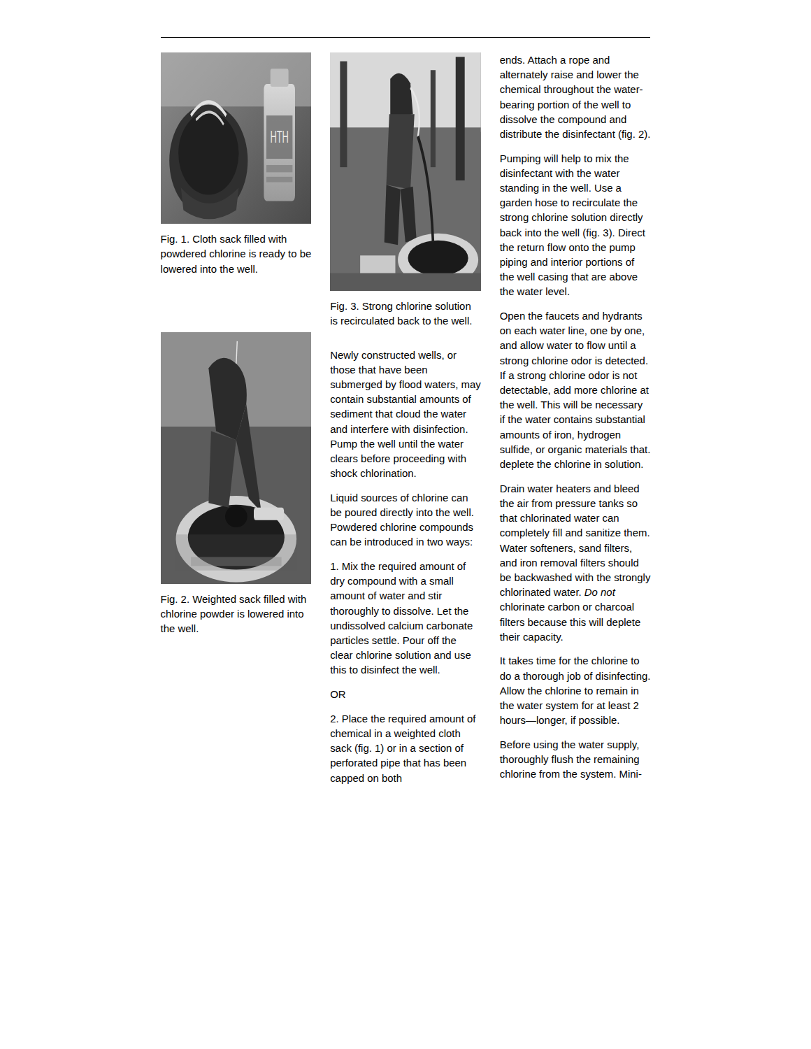HTH
Fig. 1. Cloth sack filled with powdered chlorine is ready to be lowered into the well.
Fig. 2. Weighted sack filled with chlorine powder is lowered into the well.
Fig. 3. Strong chlorine solution is recirculated back to the well.
Newly constructed wells, or those that have been submerged by flood waters, may contain substantial amounts of sediment that cloud the water and interfere with disinfection. Pump the well until the water clears before proceeding with shock chlorination.
Liquid sources of chlorine can be poured directly into the well. Powdered chlorine compounds can be introduced in two ways:
1. Mix the required amount of dry compound with a small amount of water and stir thoroughly to dissolve. Let the undissolved calcium carbonate particles settle. Pour off the clear chlorine solution and use this to disinfect the well.
OR
2. Place the required amount of chemical in a weighted cloth sack (fig. 1) or in a section of perforated pipe that has been capped on both
ends. Attach a rope and alternately raise and lower the chemical throughout the water-bearing portion of the well to dissolve the compound and distribute the disinfectant (fig. 2).
Pumping will help to mix the disinfectant with the water standing in the well. Use a garden hose to recirculate the strong chlorine solution directly back into the well (fig. 3). Direct the return flow onto the pump piping and interior portions of the well casing that are above the water level.
Open the faucets and hydrants on each water line, one by one, and allow water to flow until a strong chlorine odor is detected. If a strong chlorine odor is not detectable, add more chlorine at the well. This will be necessary if the water contains substantial amounts of iron, hydrogen sulfide, or organic materials that. deplete the chlorine in solution.
Drain water heaters and bleed the air from pressure tanks so that chlorinated water can completely fill and sanitize them. Water softeners, sand filters, and iron removal filters should be backwashed with the strongly chlorinated water. Do not chlorinate carbon or charcoal filters because this will deplete their capacity.
It takes time for the chlorine to do a thorough job of disinfecting. Allow the chlorine to remain in the water system for at least 2 hours—longer, if possible.
Before using the water supply, thoroughly flush the remaining chlorine from the system. Mini-